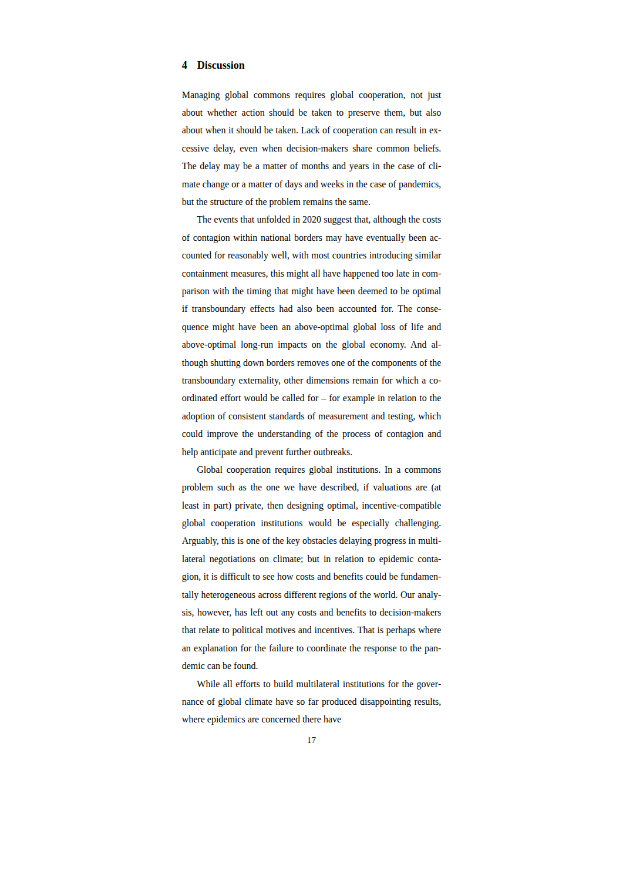4 Discussion
Managing global commons requires global cooperation, not just about whether action should be taken to preserve them, but also about when it should be taken. Lack of cooperation can result in excessive delay, even when decision-makers share common beliefs. The delay may be a matter of months and years in the case of climate change or a matter of days and weeks in the case of pandemics, but the structure of the problem remains the same.
The events that unfolded in 2020 suggest that, although the costs of contagion within national borders may have eventually been accounted for reasonably well, with most countries introducing similar containment measures, this might all have happened too late in comparison with the timing that might have been deemed to be optimal if transboundary effects had also been accounted for. The consequence might have been an above-optimal global loss of life and above-optimal long-run impacts on the global economy. And although shutting down borders removes one of the components of the transboundary externality, other dimensions remain for which a coordinated effort would be called for – for example in relation to the adoption of consistent standards of measurement and testing, which could improve the understanding of the process of contagion and help anticipate and prevent further outbreaks.
Global cooperation requires global institutions. In a commons problem such as the one we have described, if valuations are (at least in part) private, then designing optimal, incentive-compatible global cooperation institutions would be especially challenging. Arguably, this is one of the key obstacles delaying progress in multilateral negotiations on climate; but in relation to epidemic contagion, it is difficult to see how costs and benefits could be fundamentally heterogeneous across different regions of the world. Our analysis, however, has left out any costs and benefits to decision-makers that relate to political motives and incentives. That is perhaps where an explanation for the failure to coordinate the response to the pandemic can be found.
While all efforts to build multilateral institutions for the governance of global climate have so far produced disappointing results, where epidemics are concerned there have
17